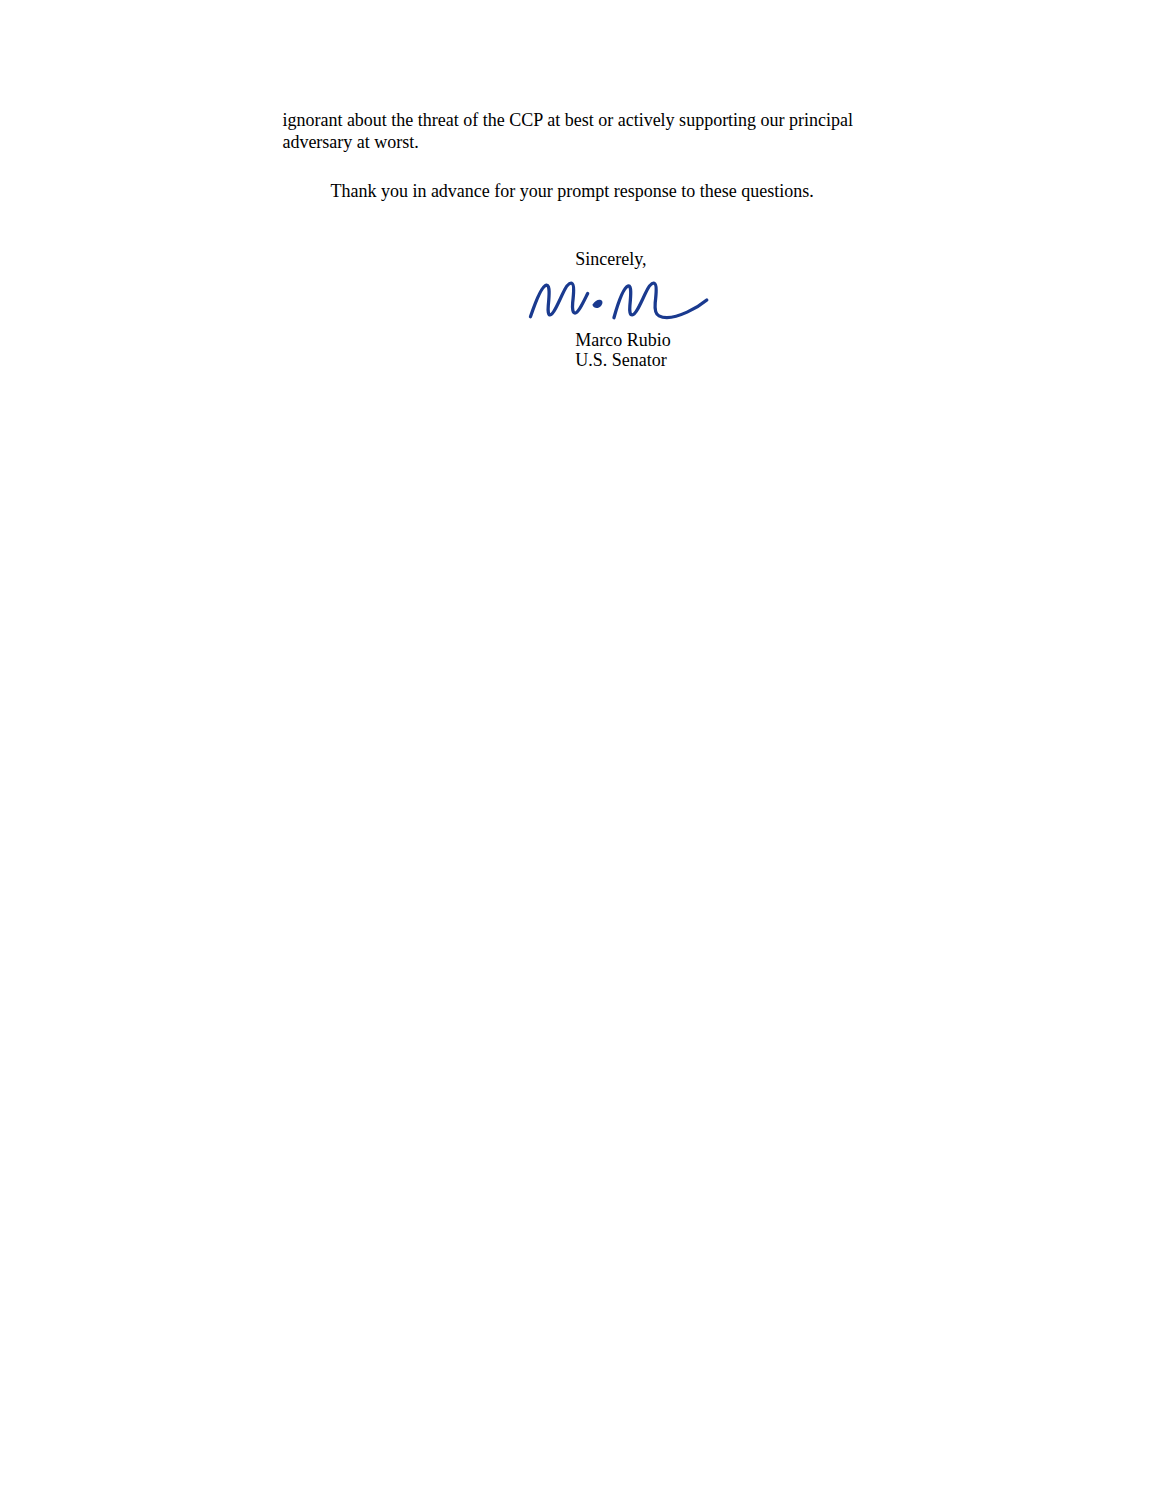ignorant about the threat of the CCP at best or actively supporting our principal adversary at worst.
Thank you in advance for your prompt response to these questions.
Sincerely,
Marco Rubio
U.S. Senator